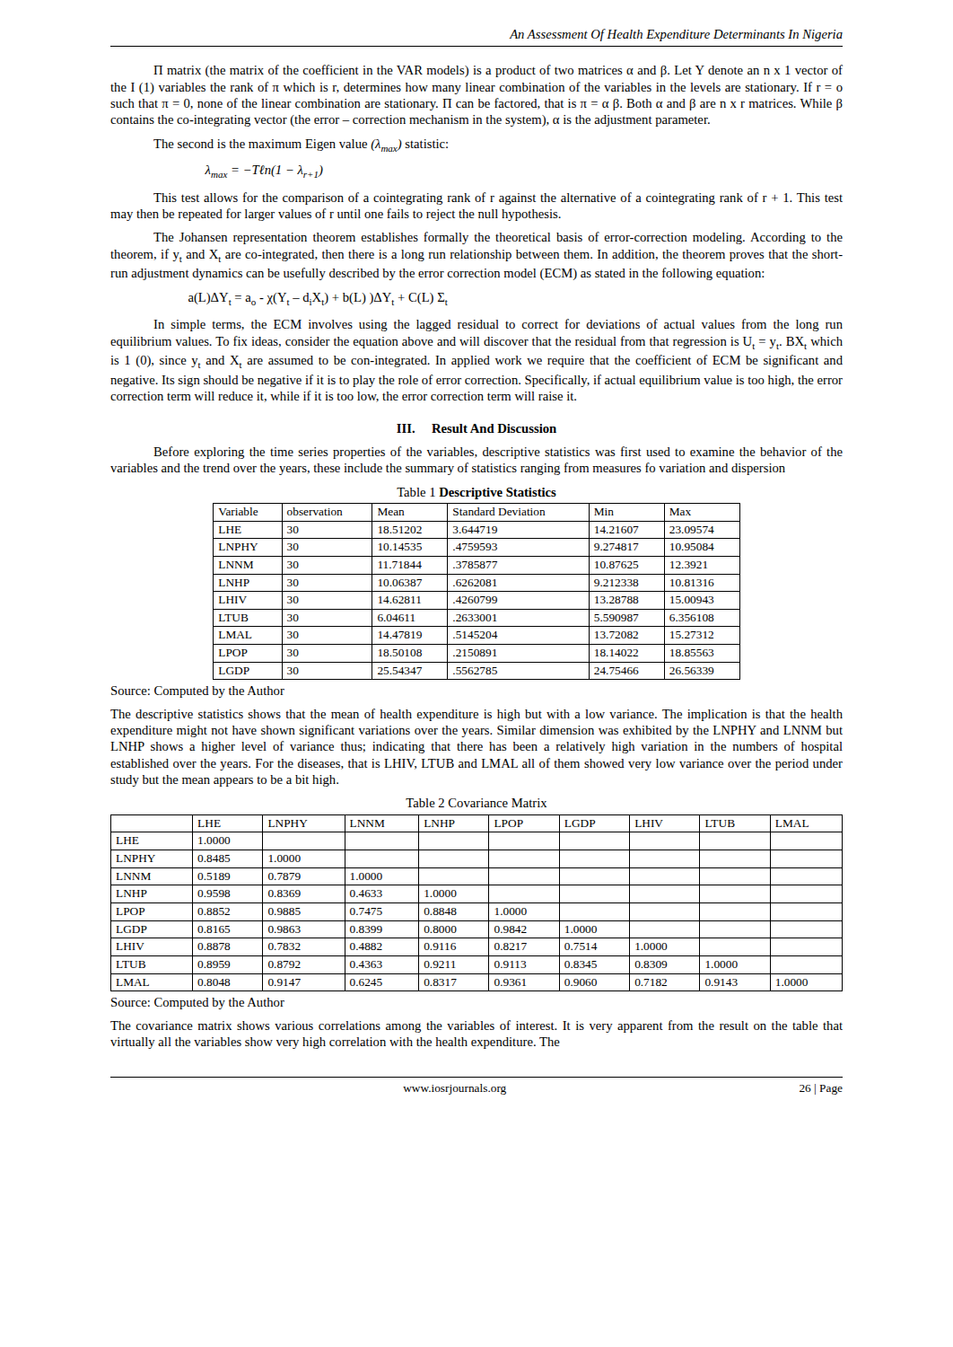An Assessment Of Health Expenditure Determinants In Nigeria
Π matrix (the matrix of the coefficient in the VAR models) is a product of two matrices α and β. Let Y denote an n x 1 vector of the I (1) variables the rank of π which is r, determines how many linear combination of the variables in the levels are stationary. If r = o such that π = 0, none of the linear combination are stationary. Π can be factored, that is π = α β. Both α and β are n x r matrices. While β contains the co-integrating vector (the error – correction mechanism in the system), α is the adjustment parameter.
The second is the maximum Eigen value (λmax) statistic:
λmax = −Tℓn(1 − λr+1)
This test allows for the comparison of a cointegrating rank of r against the alternative of a cointegrating rank of r + 1. This test may then be repeated for larger values of r until one fails to reject the null hypothesis.
The Johansen representation theorem establishes formally the theoretical basis of error-correction modeling. According to the theorem, if yt and Xt are co-integrated, then there is a long run relationship between them. In addition, the theorem proves that the short-run adjustment dynamics can be usefully described by the error correction model (ECM) as stated in the following equation:
a(L)ΔYt = ao - χ(Yt – diXt) + b(L) )ΔYt + C(L) Σt
In simple terms, the ECM involves using the lagged residual to correct for deviations of actual values from the long run equilibrium values. To fix ideas, consider the equation above and will discover that the residual from that regression is Ut = yt. BXt which is 1 (0), since yt and Xt are assumed to be con-integrated. In applied work we require that the coefficient of ECM be significant and negative. Its sign should be negative if it is to play the role of error correction. Specifically, if actual equilibrium value is too high, the error correction term will reduce it, while if it is too low, the error correction term will raise it.
III. Result And Discussion
Before exploring the time series properties of the variables, descriptive statistics was first used to examine the behavior of the variables and the trend over the years, these include the summary of statistics ranging from measures fo variation and dispersion
Table 1 Descriptive Statistics
| Variable | observation | Mean | Standard Deviation | Min | Max |
| --- | --- | --- | --- | --- | --- |
| LHE | 30 | 18.51202 | 3.644719 | 14.21607 | 23.09574 |
| LNPHY | 30 | 10.14535 | .4759593 | 9.274817 | 10.95084 |
| LNNM | 30 | 11.71844 | .3785877 | 10.87625 | 12.3921 |
| LNHP | 30 | 10.06387 | .6262081 | 9.212338 | 10.81316 |
| LHIV | 30 | 14.62811 | .4260799 | 13.28788 | 15.00943 |
| LTUB | 30 | 6.04611 | .2633001 | 5.590987 | 6.356108 |
| LMAL | 30 | 14.47819 | .5145204 | 13.72082 | 15.27312 |
| LPOP | 30 | 18.50108 | .2150891 | 18.14022 | 18.85563 |
| LGDP | 30 | 25.54347 | .5562785 | 24.75466 | 26.56339 |
Source: Computed by the Author
The descriptive statistics shows that the mean of health expenditure is high but with a low variance. The implication is that the health expenditure might not have shown significant variations over the years. Similar dimension was exhibited by the LNPHY and LNNM but LNHP shows a higher level of variance thus; indicating that there has been a relatively high variation in the numbers of hospital established over the years. For the diseases, that is LHIV, LTUB and LMAL all of them showed very low variance over the period under study but the mean appears to be a bit high.
Table 2 Covariance Matrix
| | LHE | LNPHY | LNNM | LNHP | LPOP | LGDP | LHIV | LTUB | LMAL |
| --- | --- | --- | --- | --- | --- | --- | --- | --- | --- |
| LHE | 1.0000 | | | | | | | | |
| LNPHY | 0.8485 | 1.0000 | | | | | | | |
| LNNM | 0.5189 | 0.7879 | 1.0000 | | | | | | |
| LNHP | 0.9598 | 0.8369 | 0.4633 | 1.0000 | | | | | |
| LPOP | 0.8852 | 0.9885 | 0.7475 | 0.8848 | 1.0000 | | | | |
| LGDP | 0.8165 | 0.9863 | 0.8399 | 0.8000 | 0.9842 | 1.0000 | | | |
| LHIV | 0.8878 | 0.7832 | 0.4882 | 0.9116 | 0.8217 | 0.7514 | 1.0000 | | |
| LTUB | 0.8959 | 0.8792 | 0.4363 | 0.9211 | 0.9113 | 0.8345 | 0.8309 | 1.0000 | |
| LMAL | 0.8048 | 0.9147 | 0.6245 | 0.8317 | 0.9361 | 0.9060 | 0.7182 | 0.9143 | 1.0000 |
Source: Computed by the Author
The covariance matrix shows various correlations among the variables of interest. It is very apparent from the result on the table that virtually all the variables show very high correlation with the health expenditure. The
www.iosrjournals.org
26 | Page